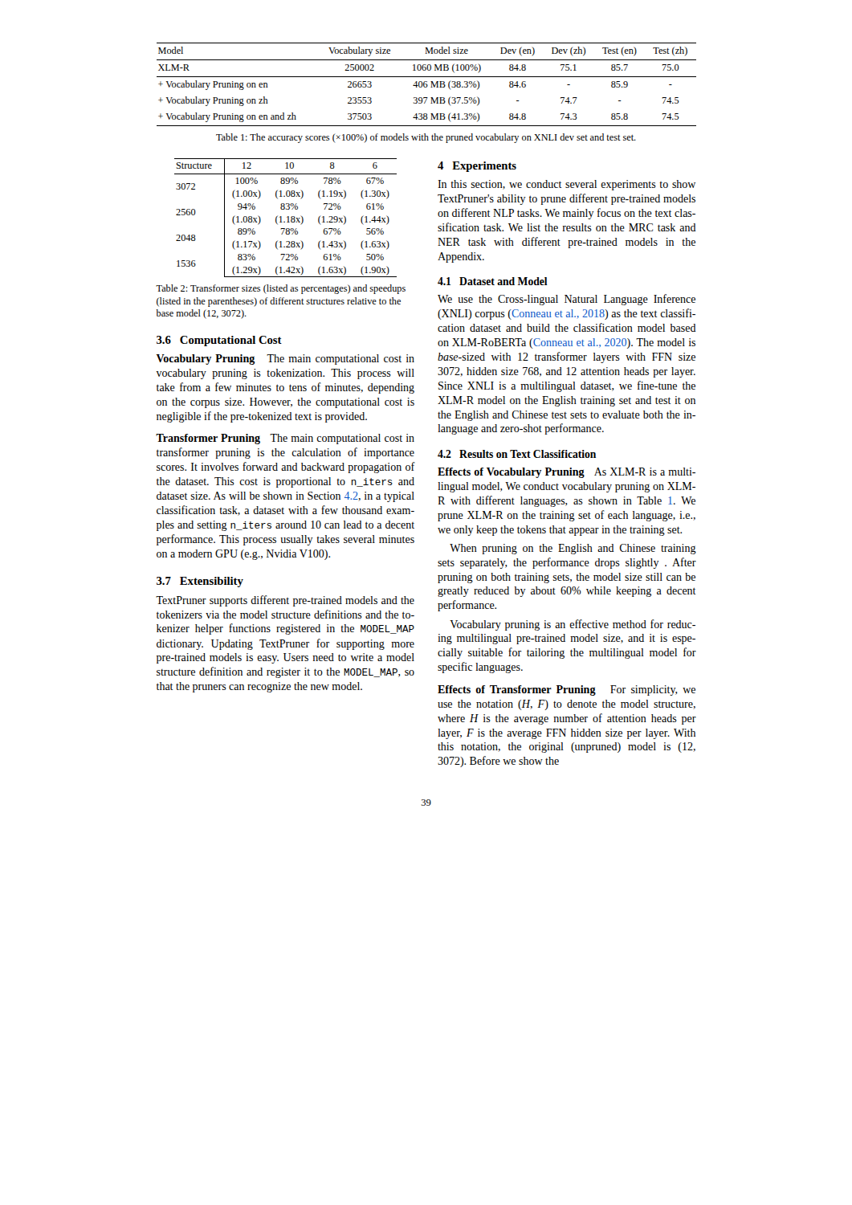| Model | Vocabulary size | Model size | Dev (en) | Dev (zh) | Test (en) | Test (zh) |
| --- | --- | --- | --- | --- | --- | --- |
| XLM-R | 250002 | 1060 MB (100%) | 84.8 | 75.1 | 85.7 | 75.0 |
| + Vocabulary Pruning on en | 26653 | 406 MB (38.3%) | 84.6 | - | 85.9 | - |
| + Vocabulary Pruning on zh | 23553 | 397 MB (37.5%) | - | 74.7 | - | 74.5 |
| + Vocabulary Pruning on en and zh | 37503 | 438 MB (41.3%) | 84.8 | 74.3 | 85.8 | 74.5 |
Table 1: The accuracy scores (×100%) of models with the pruned vocabulary on XNLI dev set and test set.
| Structure | 12 | 10 | 8 | 6 |
| --- | --- | --- | --- | --- |
| 3072 | 100% | 89% | 78% | 67% |
| (1.00x) | (1.08x) | (1.19x) | (1.30x) |
| 2560 | 94% | 83% | 72% | 61% |
| (1.08x) | (1.18x) | (1.29x) | (1.44x) |
| 2048 | 89% | 78% | 67% | 56% |
| (1.17x) | (1.28x) | (1.43x) | (1.63x) |
| 1536 | 83% | 72% | 61% | 50% |
| (1.29x) | (1.42x) | (1.63x) | (1.90x) |
Table 2: Transformer sizes (listed as percentages) and speedups (listed in the parentheses) of different structures relative to the base model (12, 3072).
3.6 Computational Cost
Vocabulary Pruning The main computational cost in vocabulary pruning is tokenization. This process will take from a few minutes to tens of minutes, depending on the corpus size. However, the computational cost is negligible if the pre-tokenized text is provided.
Transformer Pruning The main computational cost in transformer pruning is the calculation of importance scores. It involves forward and backward propagation of the dataset. This cost is proportional to n_iters and dataset size. As will be shown in Section 4.2, in a typical classification task, a dataset with a few thousand examples and setting n_iters around 10 can lead to a decent performance. This process usually takes several minutes on a modern GPU (e.g., Nvidia V100).
3.7 Extensibility
TextPruner supports different pre-trained models and the tokenizers via the model structure definitions and the tokenizer helper functions registered in the MODEL_MAP dictionary. Updating TextPruner for supporting more pre-trained models is easy. Users need to write a model structure definition and register it to the MODEL_MAP, so that the pruners can recognize the new model.
4 Experiments
In this section, we conduct several experiments to show TextPruner's ability to prune different pre-trained models on different NLP tasks. We mainly focus on the text classification task. We list the results on the MRC task and NER task with different pre-trained models in the Appendix.
4.1 Dataset and Model
We use the Cross-lingual Natural Language Inference (XNLI) corpus (Conneau et al., 2018) as the text classification dataset and build the classification model based on XLM-RoBERTa (Conneau et al., 2020). The model is base-sized with 12 transformer layers with FFN size 3072, hidden size 768, and 12 attention heads per layer. Since XNLI is a multilingual dataset, we fine-tune the XLM-R model on the English training set and test it on the English and Chinese test sets to evaluate both the in-language and zero-shot performance.
4.2 Results on Text Classification
Effects of Vocabulary Pruning As XLM-R is a multilingual model, We conduct vocabulary pruning on XLM-R with different languages, as shown in Table 1. We prune XLM-R on the training set of each language, i.e., we only keep the tokens that appear in the training set.
When pruning on the English and Chinese training sets separately, the performance drops slightly . After pruning on both training sets, the model size still can be greatly reduced by about 60% while keeping a decent performance.
Vocabulary pruning is an effective method for reducing multilingual pre-trained model size, and it is especially suitable for tailoring the multilingual model for specific languages.
Effects of Transformer Pruning For simplicity, we use the notation (H, F) to denote the model structure, where H is the average number of attention heads per layer, F is the average FFN hidden size per layer. With this notation, the original (unpruned) model is (12, 3072). Before we show the
39